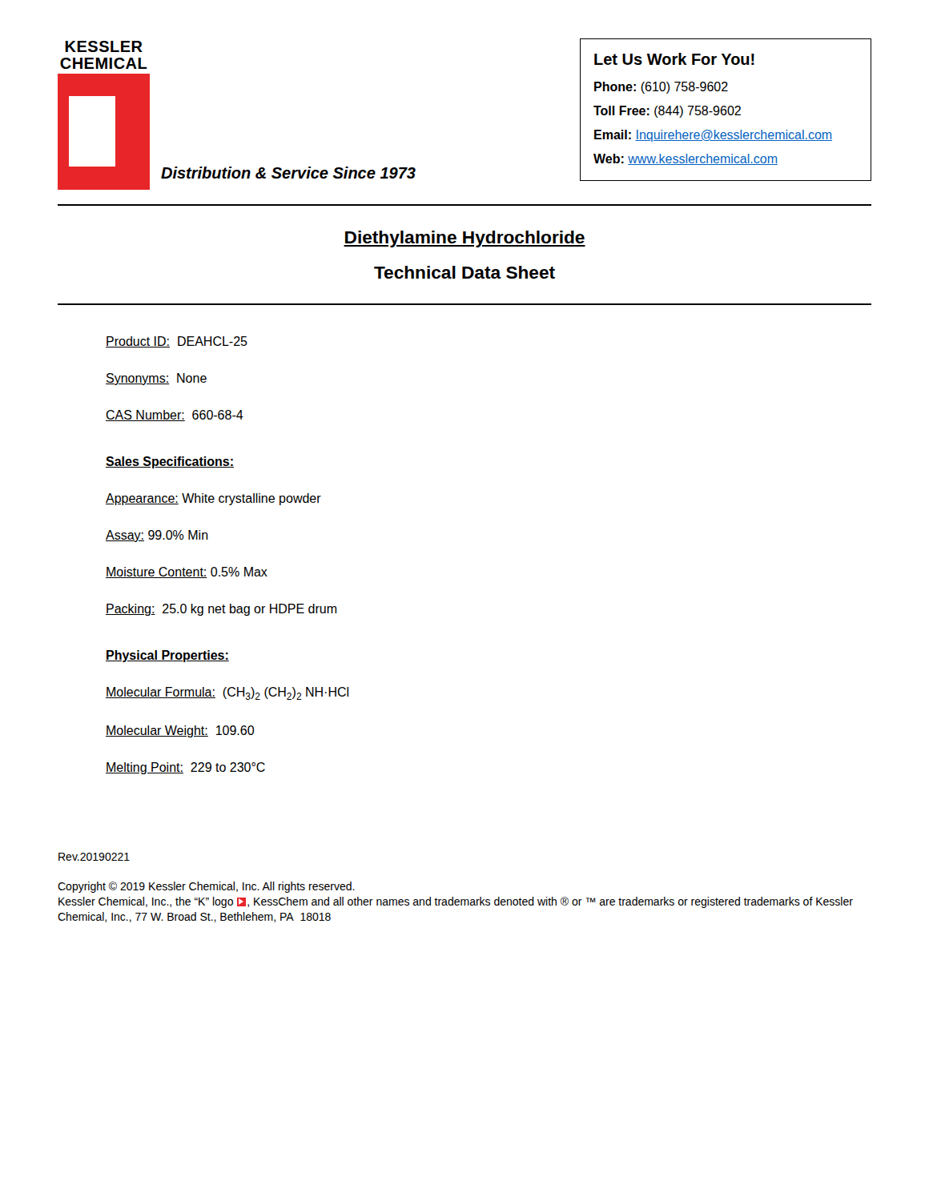KESSLER
CHEMICAL
Distribution & Service Since 1973
Let Us Work For You!
Phone: (610) 758-9602
Toll Free: (844) 758-9602
Email: Inquirehere@kesslerchemical.com
Web: www.kesslerchemical.com
Diethylamine Hydrochloride
Technical Data Sheet
Product ID: DEAHCL-25
Synonyms: None
CAS Number: 660-68-4
Sales Specifications:
Appearance: White crystalline powder
Assay: 99.0% Min
Moisture Content: 0.5% Max
Packing: 25.0 kg net bag or HDPE drum
Physical Properties:
Molecular Formula: (CH3)2 (CH2)2 NH·HCl
Molecular Weight: 109.60
Melting Point: 229 to 230°C
Rev.20190221
Copyright © 2019 Kessler Chemical, Inc. All rights reserved.
Kessler Chemical, Inc., the “K” logo , KessChem and all other names and trademarks denoted with ® or ™ are trademarks or registered trademarks of Kessler Chemical, Inc., 77 W. Broad St., Bethlehem, PA 18018